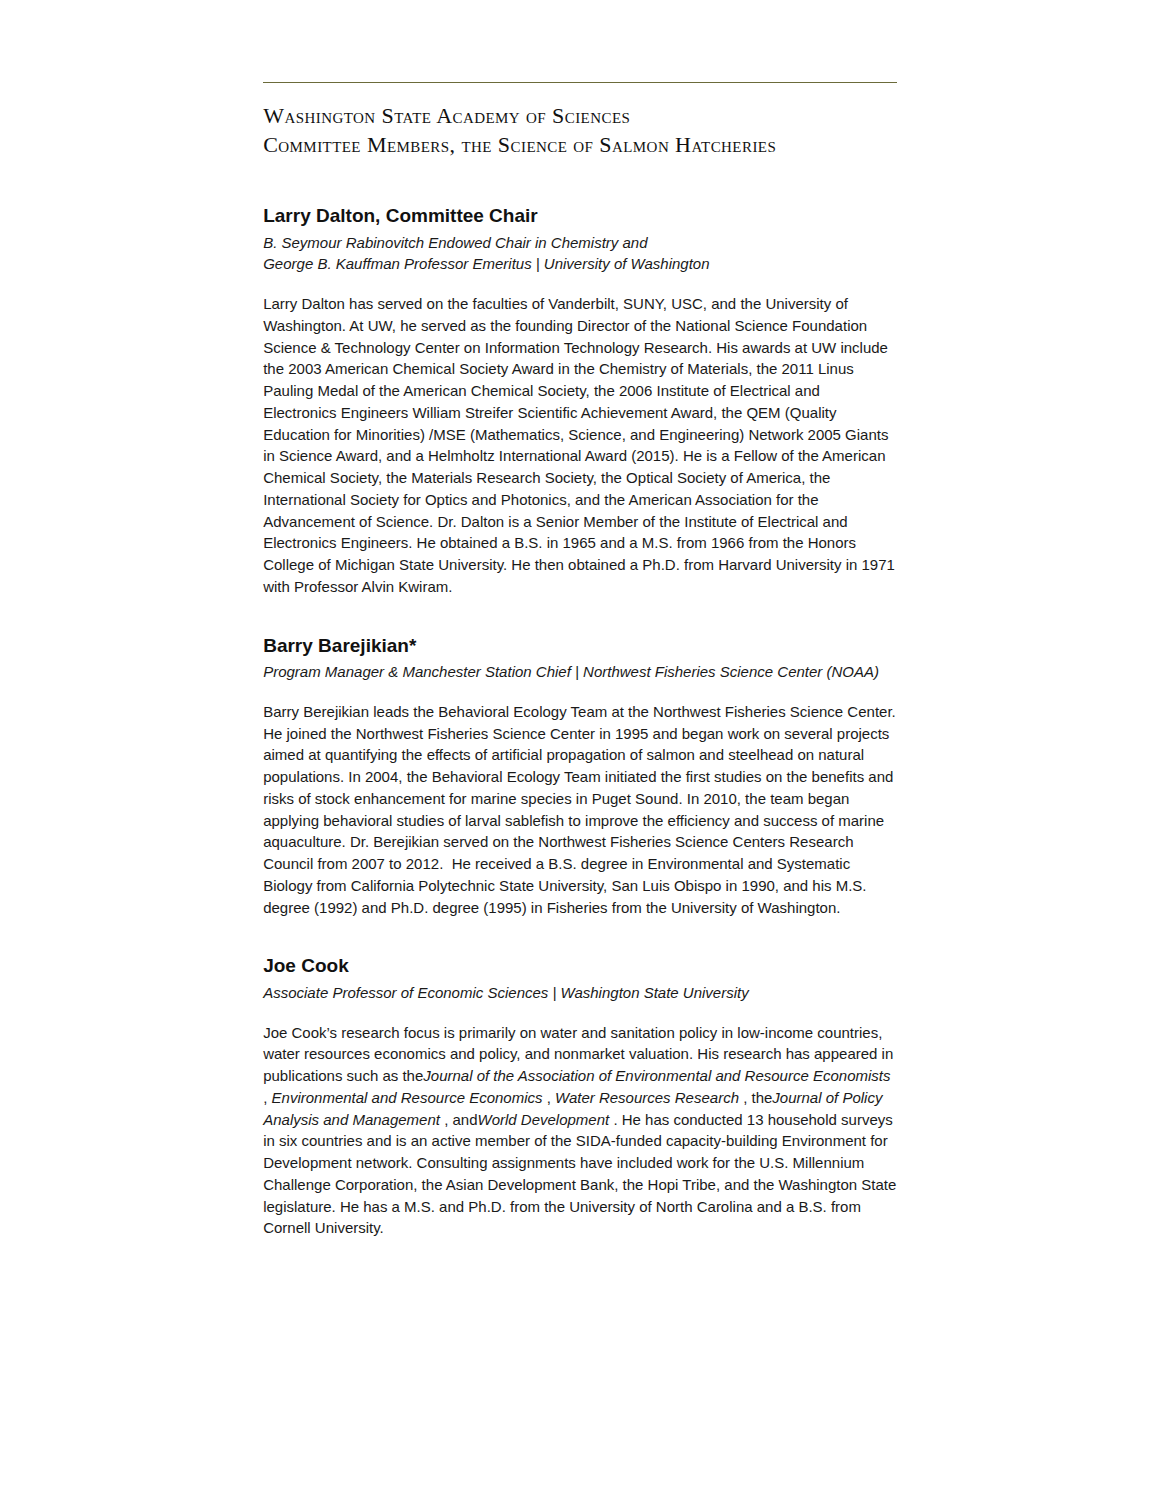Washington State Academy of Sciences
Committee Members, the Science of Salmon Hatcheries
Larry Dalton, Committee Chair
B. Seymour Rabinovitch Endowed Chair in Chemistry and George B. Kauffman Professor Emeritus | University of Washington
Larry Dalton has served on the faculties of Vanderbilt, SUNY, USC, and the University of Washington. At UW, he served as the founding Director of the National Science Foundation Science & Technology Center on Information Technology Research. His awards at UW include the 2003 American Chemical Society Award in the Chemistry of Materials, the 2011 Linus Pauling Medal of the American Chemical Society, the 2006 Institute of Electrical and Electronics Engineers William Streifer Scientific Achievement Award, the QEM (Quality Education for Minorities) /MSE (Mathematics, Science, and Engineering) Network 2005 Giants in Science Award, and a Helmholtz International Award (2015). He is a Fellow of the American Chemical Society, the Materials Research Society, the Optical Society of America, the International Society for Optics and Photonics, and the American Association for the Advancement of Science. Dr. Dalton is a Senior Member of the Institute of Electrical and Electronics Engineers. He obtained a B.S. in 1965 and a M.S. from 1966 from the Honors College of Michigan State University. He then obtained a Ph.D. from Harvard University in 1971 with Professor Alvin Kwiram.
Barry Barejikian*
Program Manager & Manchester Station Chief | Northwest Fisheries Science Center (NOAA)
Barry Berejikian leads the Behavioral Ecology Team at the Northwest Fisheries Science Center. He joined the Northwest Fisheries Science Center in 1995 and began work on several projects aimed at quantifying the effects of artificial propagation of salmon and steelhead on natural populations. In 2004, the Behavioral Ecology Team initiated the first studies on the benefits and risks of stock enhancement for marine species in Puget Sound. In 2010, the team began applying behavioral studies of larval sablefish to improve the efficiency and success of marine aquaculture. Dr. Berejikian served on the Northwest Fisheries Science Centers Research Council from 2007 to 2012. He received a B.S. degree in Environmental and Systematic Biology from California Polytechnic State University, San Luis Obispo in 1990, and his M.S. degree (1992) and Ph.D. degree (1995) in Fisheries from the University of Washington.
Joe Cook
Associate Professor of Economic Sciences | Washington State University
Joe Cook’s research focus is primarily on water and sanitation policy in low-income countries, water resources economics and policy, and nonmarket valuation. His research has appeared in publications such as theJournal of the Association of Environmental and Resource Economists , Environmental and Resource Economics , Water Resources Research , theJournal of Policy Analysis and Management , andWorld Development . He has conducted 13 household surveys in six countries and is an active member of the SIDA-funded capacity-building Environment for Development network. Consulting assignments have included work for the U.S. Millennium Challenge Corporation, the Asian Development Bank, the Hopi Tribe, and the Washington State legislature. He has a M.S. and Ph.D. from the University of North Carolina and a B.S. from Cornell University.